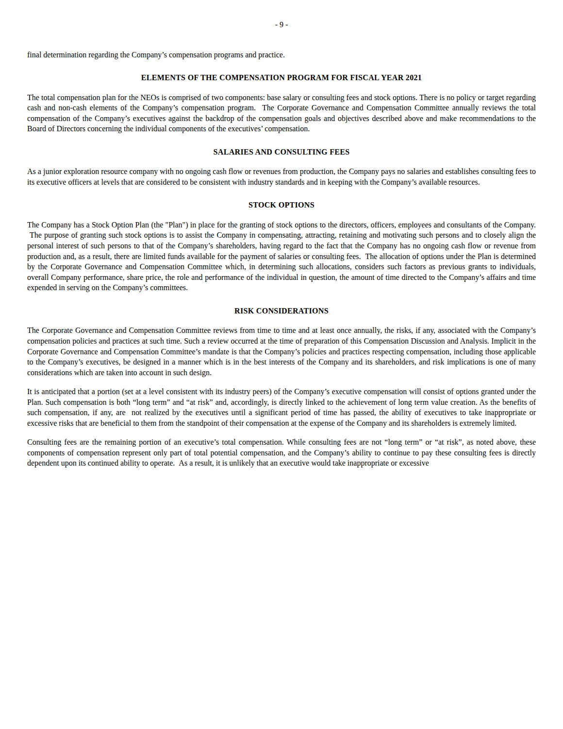- 9 -
final determination regarding the Company’s compensation programs and practice.
ELEMENTS OF THE COMPENSATION PROGRAM FOR FISCAL YEAR 2021
The total compensation plan for the NEOs is comprised of two components: base salary or consulting fees and stock options. There is no policy or target regarding cash and non-cash elements of the Company’s compensation program. The Corporate Governance and Compensation Committee annually reviews the total compensation of the Company’s executives against the backdrop of the compensation goals and objectives described above and make recommendations to the Board of Directors concerning the individual components of the executives’ compensation.
SALARIES AND CONSULTING FEES
As a junior exploration resource company with no ongoing cash flow or revenues from production, the Company pays no salaries and establishes consulting fees to its executive officers at levels that are considered to be consistent with industry standards and in keeping with the Company’s available resources.
STOCK OPTIONS
The Company has a Stock Option Plan (the "Plan") in place for the granting of stock options to the directors, officers, employees and consultants of the Company. The purpose of granting such stock options is to assist the Company in compensating, attracting, retaining and motivating such persons and to closely align the personal interest of such persons to that of the Company’s shareholders, having regard to the fact that the Company has no ongoing cash flow or revenue from production and, as a result, there are limited funds available for the payment of salaries or consulting fees. The allocation of options under the Plan is determined by the Corporate Governance and Compensation Committee which, in determining such allocations, considers such factors as previous grants to individuals, overall Company performance, share price, the role and performance of the individual in question, the amount of time directed to the Company’s affairs and time expended in serving on the Company’s committees.
RISK CONSIDERATIONS
The Corporate Governance and Compensation Committee reviews from time to time and at least once annually, the risks, if any, associated with the Company’s compensation policies and practices at such time. Such a review occurred at the time of preparation of this Compensation Discussion and Analysis. Implicit in the Corporate Governance and Compensation Committee’s mandate is that the Company’s policies and practices respecting compensation, including those applicable to the Company’s executives, be designed in a manner which is in the best interests of the Company and its shareholders, and risk implications is one of many considerations which are taken into account in such design.
It is anticipated that a portion (set at a level consistent with its industry peers) of the Company’s executive compensation will consist of options granted under the Plan. Such compensation is both “long term” and “at risk” and, accordingly, is directly linked to the achievement of long term value creation. As the benefits of such compensation, if any, are not realized by the executives until a significant period of time has passed, the ability of executives to take inappropriate or excessive risks that are beneficial to them from the standpoint of their compensation at the expense of the Company and its shareholders is extremely limited.
Consulting fees are the remaining portion of an executive’s total compensation. While consulting fees are not “long term” or “at risk”, as noted above, these components of compensation represent only part of total potential compensation, and the Company’s ability to continue to pay these consulting fees is directly dependent upon its continued ability to operate. As a result, it is unlikely that an executive would take inappropriate or excessive